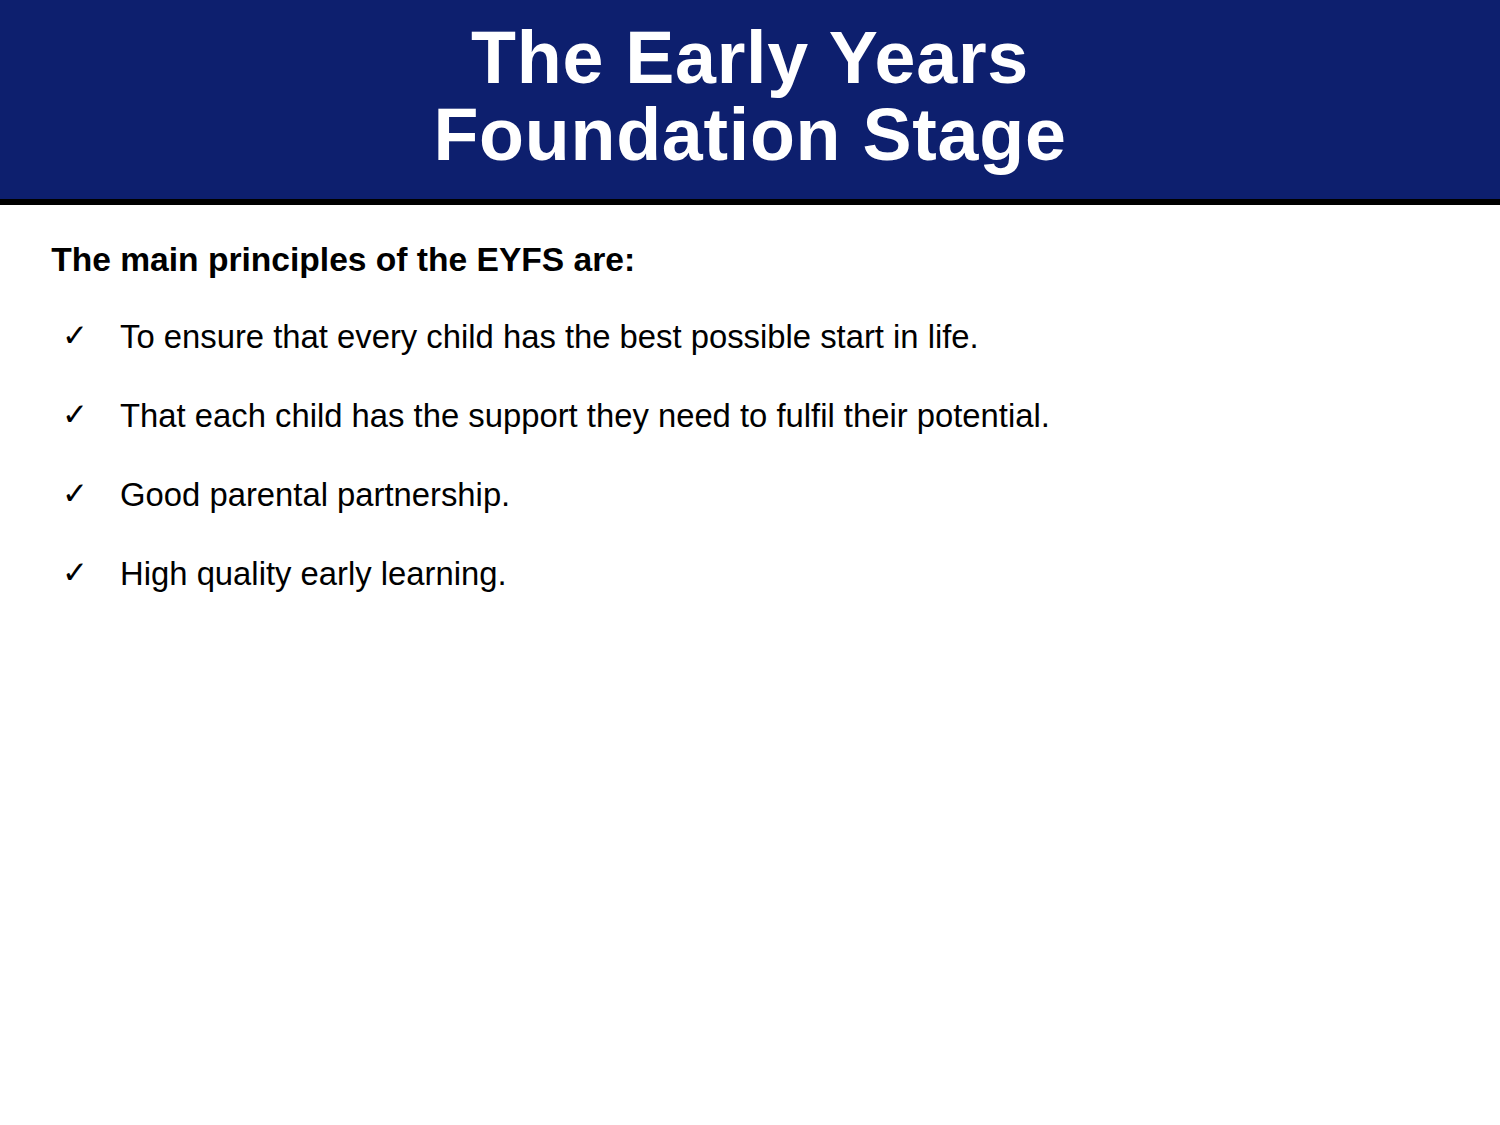The Early Years
Foundation Stage
The main principles of the EYFS are:
To ensure that every child has the best possible start in life.
That each child has the support they need to fulfil their potential.
Good parental partnership.
High quality early learning.